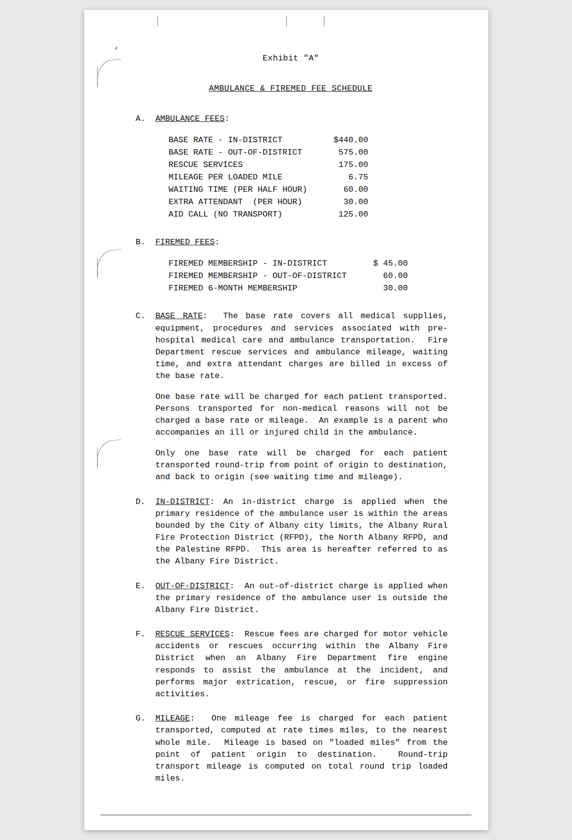‘
Exhibit "A"
AMBULANCE & FIREMED FEE SCHEDULE
A.
AMBULANCE FEES:
| BASE RATE - IN-DISTRICT | $440.00 |
| BASE RATE - OUT-OF-DISTRICT | 575.00 |
| RESCUE SERVICES | 175.00 |
| MILEAGE PER LOADED MILE | 6.75 |
| WAITING TIME (PER HALF HOUR) | 60.00 |
| EXTRA ATTENDANT (PER HOUR) | 30.00 |
| AID CALL (NO TRANSPORT) | 125.00 |
B.
FIREMED FEES:
| FIREMED MEMBERSHIP - IN-DISTRICT | $ 45.00 |
| FIREMED MEMBERSHIP - OUT-OF-DISTRICT | 60.00 |
| FIREMED 6-MONTH MEMBERSHIP | 30.00 |
C.
BASE RATE: The base rate covers all medical supplies, equipment, procedures and services associated with pre-hospital medical care and ambulance transportation. Fire Department rescue services and ambulance mileage, waiting time, and extra attendant charges are billed in excess of the base rate.
One base rate will be charged for each patient transported. Persons transported for non-medical reasons will not be charged a base rate or mileage. An example is a parent who accompanies an ill or injured child in the ambulance.
Only one base rate will be charged for each patient transported round-trip from point of origin to destination, and back to origin (see waiting time and mileage).
D.
IN-DISTRICT: An in-district charge is applied when the primary residence of the ambulance user is within the areas bounded by the City of Albany city limits, the Albany Rural Fire Protection District (RFPD), the North Albany RFPD, and the Palestine RFPD. This area is hereafter referred to as the Albany Fire District.
E.
OUT-OF-DISTRICT: An out-of-district charge is applied when the primary residence of the ambulance user is outside the Albany Fire District.
F.
RESCUE SERVICES: Rescue fees are charged for motor vehicle accidents or rescues occurring within the Albany Fire District when an Albany Fire Department fire engine responds to assist the ambulance at the incident, and performs major extrication, rescue, or fire suppression activities.
G.
MILEAGE: One mileage fee is charged for each patient transported, computed at rate times miles, to the nearest whole mile. Mileage is based on "loaded miles" from the point of patient origin to destination. Round-trip transport mileage is computed on total round trip loaded miles.